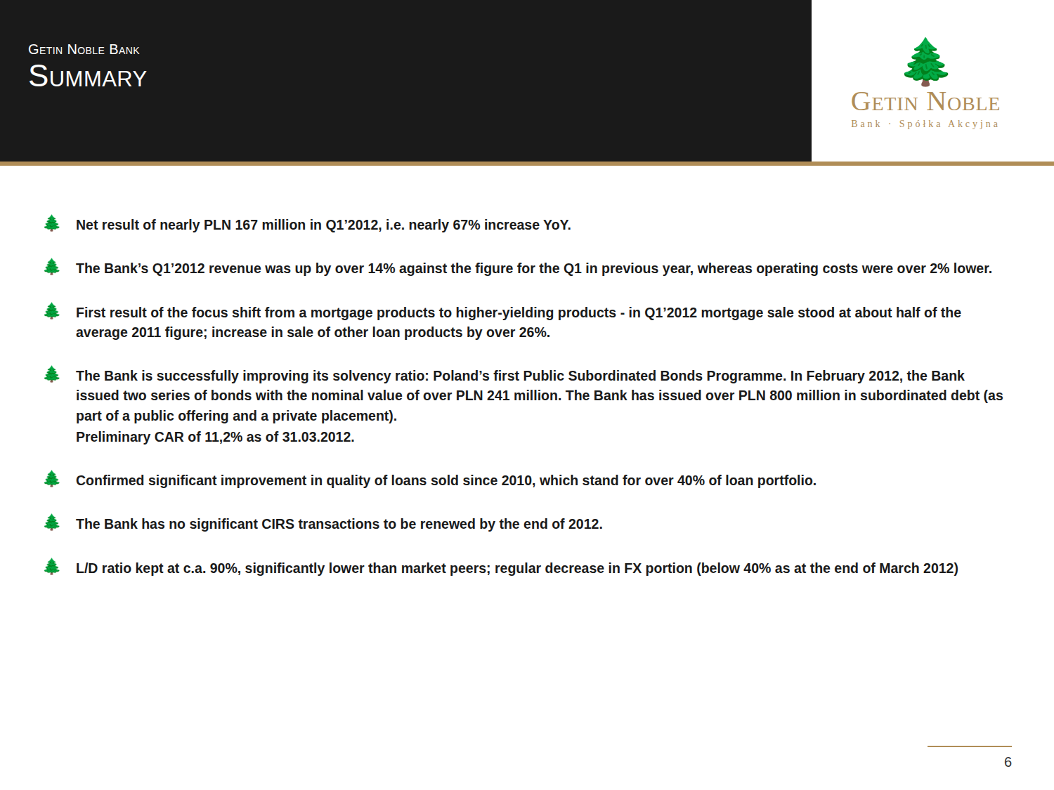Getin Noble Bank
Summary
🌲 Getin Noble Bank · Spółka Akcyjna
Net result of nearly PLN 167 million in Q1’2012, i.e. nearly 67% increase YoY.
The Bank’s Q1’2012 revenue was up by over 14% against the figure for the Q1 in previous year, whereas operating costs were over 2% lower.
First result of the focus shift from a mortgage products to higher-yielding products - in Q1’2012 mortgage sale stood at about half of the average 2011 figure; increase in sale of other loan products by over 26%.
The Bank is successfully improving its solvency ratio: Poland’s first Public Subordinated Bonds Programme. In February 2012, the Bank issued two series of bonds with the nominal value of over PLN 241 million. The Bank has issued over PLN 800 million in subordinated debt (as part of a public offering and a private placement).
Preliminary CAR of 11,2% as of 31.03.2012.
Confirmed significant improvement in quality of loans sold since 2010, which stand for over 40% of loan portfolio.
The Bank has no significant CIRS transactions to be renewed by the end of 2012.
L/D ratio kept at c.a. 90%, significantly lower than market peers; regular decrease in FX portion (below 40% as at the end of March 2012)
6